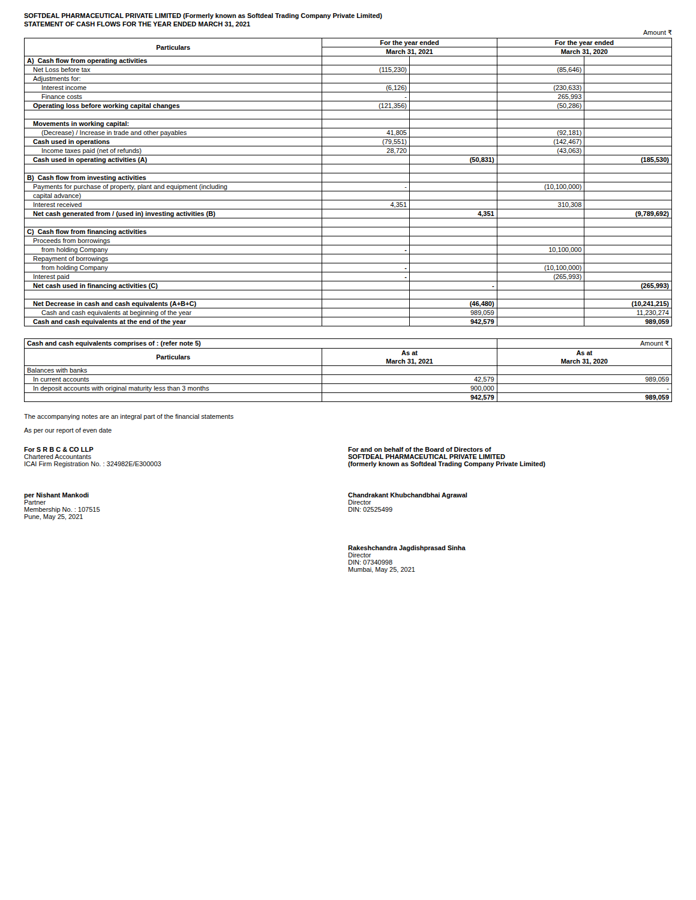SOFTDEAL PHARMACEUTICAL PRIVATE LIMITED (Formerly known as Softdeal Trading Company Private Limited)
STATEMENT OF CASH FLOWS FOR THE YEAR ENDED MARCH 31, 2021
Amount ₹
| Particulars | For the year ended | For the year ended |
| March 31, 2021 | March 31, 2020 |
| A) Cash flow from operating activities | | | | |
| Net Loss before tax | (115,230) | | (85,646) | |
| Adjustments for: | | | | |
| Interest income | (6,126) | | (230,633) | |
| Finance costs | - | | 265,993 | |
| Operating loss before working capital changes | (121,356) | | (50,286) | |
| Movements in working capital: | | | | |
| (Decrease) / Increase in trade and other payables | 41,805 | | (92,181) | |
| Cash used in operations | (79,551) | | (142,467) | |
| Income taxes paid (net of refunds) | 28,720 | | (43,063) | |
| Cash used in operating activities (A) | | (50,831) | | (185,530) |
| B) Cash flow from investing activities | | | | |
| Payments for purchase of property, plant and equipment (including | - | | (10,100,000) | |
| capital advance) | | | | |
| Interest received | 4,351 | | 310,308 | |
| Net cash generated from / (used in) investing activities (B) | | 4,351 | | (9,789,692) |
| C) Cash flow from financing activities | | | | |
| Proceeds from borrowings | | | | |
| from holding Company | - | | 10,100,000 | |
| Repayment of borrowings | | | | |
| from holding Company | - | | (10,100,000) | |
| Interest paid | - | | (265,993) | |
| Net cash used in financing activities (C) | | - | | (265,993) |
| Net Decrease in cash and cash equivalents (A+B+C) | | (46,480) | | (10,241,215) |
| Cash and cash equivalents at beginning of the year | | 989,059 | | 11,230,274 |
| Cash and cash equivalents at the end of the year | | 942,579 | | 989,059 |
| Cash and cash equivalents comprises of : (refer note 5) | | Amount ₹ |
| Particulars | As at | As at |
| March 31, 2021 | March 31, 2020 |
| Balances with banks | | |
| In current accounts | 42,579 | 989,059 |
| In deposit accounts with original maturity less than 3 months | 900,000 | - |
| | 942,579 | 989,059 |
The accompanying notes are an integral part of the financial statements
As per our report of even date
| For S R B C & CO LLP Chartered Accountants ICAI Firm Registration No. : 324982E/E300003 | For and on behalf of the Board of Directors of SOFTDEAL PHARMACEUTICAL PRIVATE LIMITED (formerly known as Softdeal Trading Company Private Limited) |
| per Nishant Mankodi Partner Membership No. : 107515 Pune, May 25, 2021 | Chandrakant Khubchandbhai Agrawal Director DIN: 02525499 |
| | Rakeshchandra Jagdishprasad Sinha Director DIN: 07340998 Mumbai, May 25, 2021 |